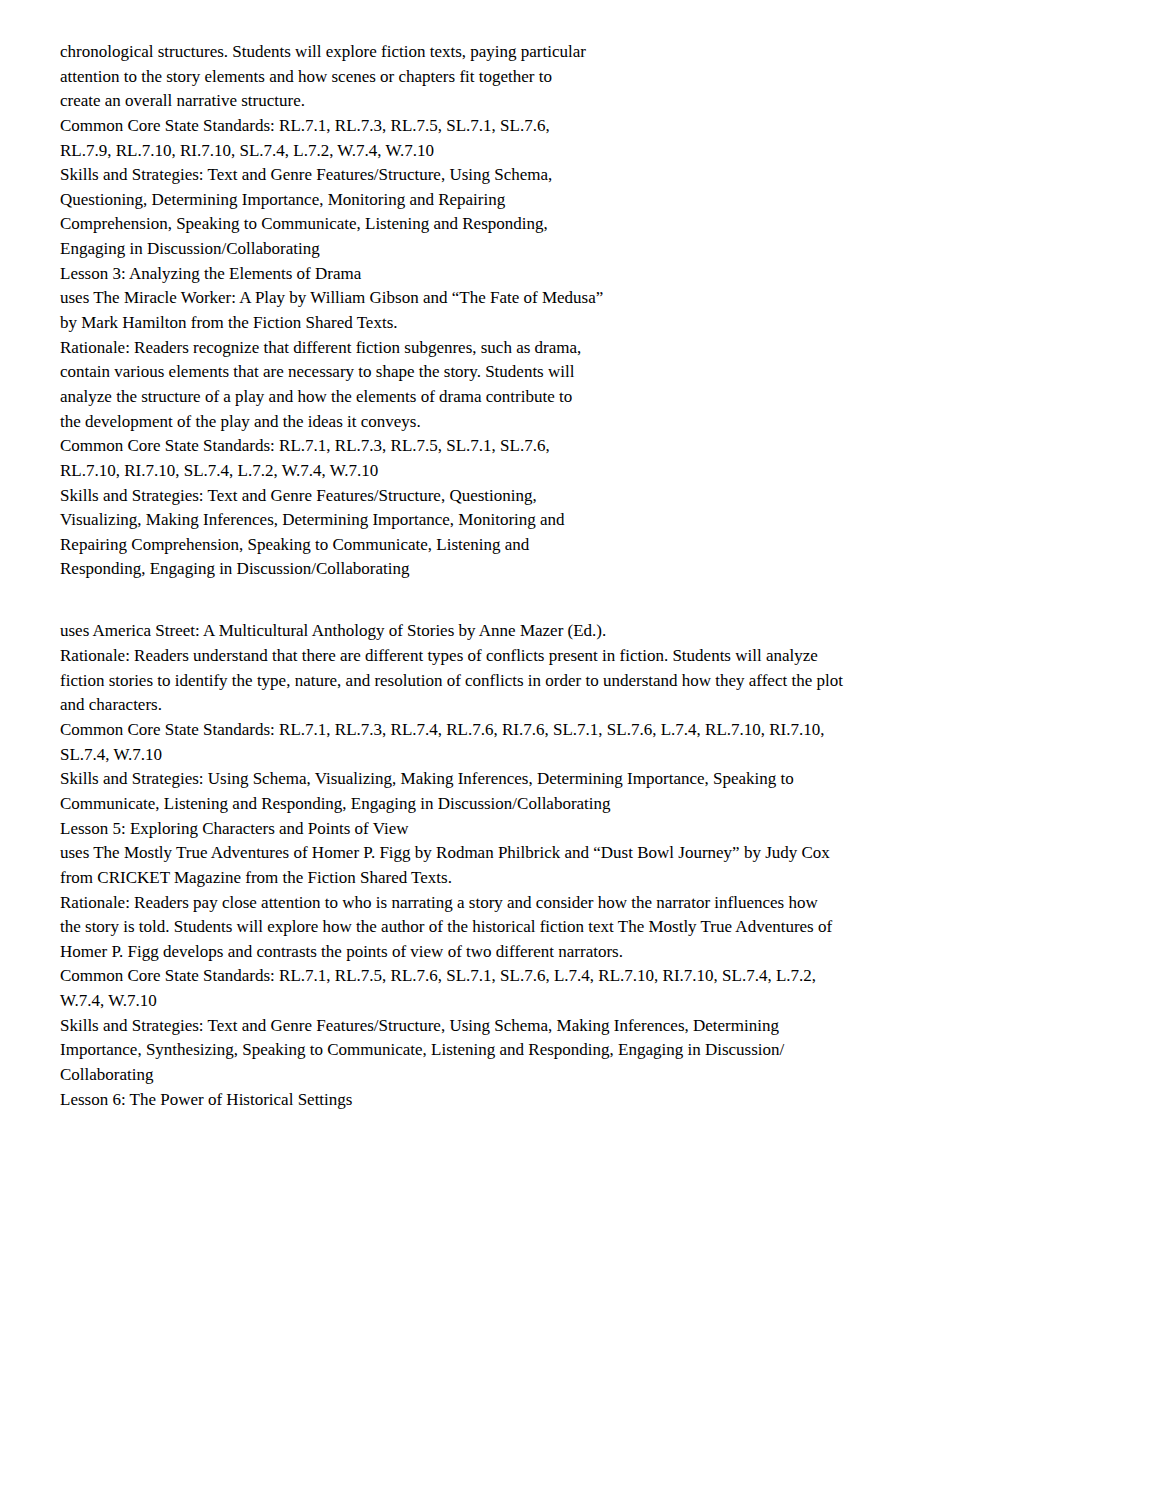chronological structures. Students will explore fiction texts, paying particular
attention to the story elements and how scenes or chapters fit together to
create an overall narrative structure.
Common Core State Standards: RL.7.1, RL.7.3, RL.7.5, SL.7.1, SL.7.6,
RL.7.9, RL.7.10, RI.7.10, SL.7.4, L.7.2, W.7.4, W.7.10
Skills and Strategies: Text and Genre Features/Structure, Using Schema,
Questioning, Determining Importance, Monitoring and Repairing
Comprehension, Speaking to Communicate, Listening and Responding,
Engaging in Discussion/Collaborating
Lesson 3: Analyzing the Elements of Drama
uses The Miracle Worker: A Play by William Gibson and “The Fate of Medusa”
by Mark Hamilton from the Fiction Shared Texts.
Rationale: Readers recognize that different fiction subgenres, such as drama,
contain various elements that are necessary to shape the story. Students will
analyze the structure of a play and how the elements of drama contribute to
the development of the play and the ideas it conveys.
Common Core State Standards: RL.7.1, RL.7.3, RL.7.5, SL.7.1, SL.7.6,
RL.7.10, RI.7.10, SL.7.4, L.7.2, W.7.4, W.7.10
Skills and Strategies: Text and Genre Features/Structure, Questioning,
Visualizing, Making Inferences, Determining Importance, Monitoring and
Repairing Comprehension, Speaking to Communicate, Listening and
Responding, Engaging in Discussion/Collaborating
uses America Street: A Multicultural Anthology of Stories by Anne Mazer (Ed.).
Rationale: Readers understand that there are different types of conflicts present in fiction. Students will analyze
fiction stories to identify the type, nature, and resolution of conflicts in order to understand how they affect the plot
and characters.
Common Core State Standards: RL.7.1, RL.7.3, RL.7.4, RL.7.6, RI.7.6, SL.7.1, SL.7.6, L.7.4, RL.7.10, RI.7.10,
SL.7.4, W.7.10
Skills and Strategies: Using Schema, Visualizing, Making Inferences, Determining Importance, Speaking to
Communicate, Listening and Responding, Engaging in Discussion/Collaborating
Lesson 5: Exploring Characters and Points of View
uses The Mostly True Adventures of Homer P. Figg by Rodman Philbrick and “Dust Bowl Journey” by Judy Cox
from CRICKET Magazine from the Fiction Shared Texts.
Rationale: Readers pay close attention to who is narrating a story and consider how the narrator influences how
the story is told. Students will explore how the author of the historical fiction text The Mostly True Adventures of
Homer P. Figg develops and contrasts the points of view of two different narrators.
Common Core State Standards: RL.7.1, RL.7.5, RL.7.6, SL.7.1, SL.7.6, L.7.4, RL.7.10, RI.7.10, SL.7.4, L.7.2,
W.7.4, W.7.10
Skills and Strategies: Text and Genre Features/Structure, Using Schema, Making Inferences, Determining
Importance, Synthesizing, Speaking to Communicate, Listening and Responding, Engaging in Discussion/
Collaborating
Lesson 6: The Power of Historical Settings